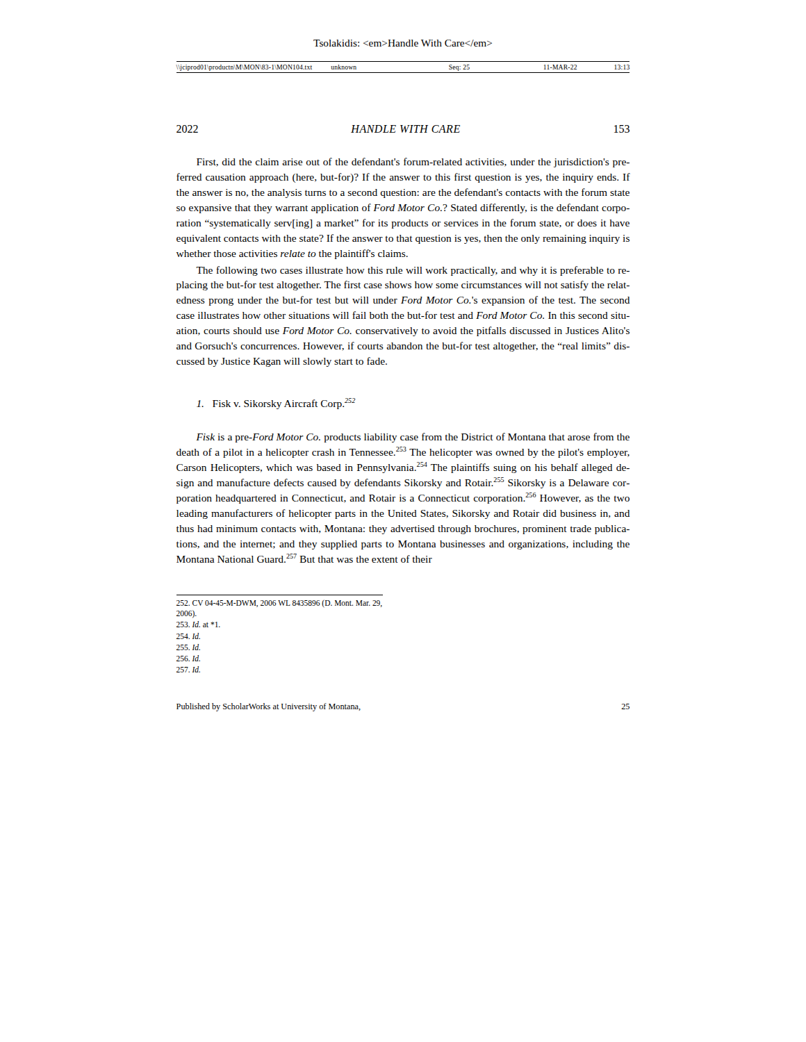Tsolakidis: <em>Handle With Care</em>
\\jciprod01\productn\M\MON\83-1\MON104.txt unknown Seq: 25 11-MAR-22 13:13
2022 HANDLE WITH CARE 153
First, did the claim arise out of the defendant's forum-related activities, under the jurisdiction's preferred causation approach (here, but-for)? If the answer to this first question is yes, the inquiry ends. If the answer is no, the analysis turns to a second question: are the defendant's contacts with the forum state so expansive that they warrant application of Ford Motor Co.? Stated differently, is the defendant corporation “systematically serv[ing] a market” for its products or services in the forum state, or does it have equivalent contacts with the state? If the answer to that question is yes, then the only remaining inquiry is whether those activities relate to the plaintiff's claims.
The following two cases illustrate how this rule will work practically, and why it is preferable to replacing the but-for test altogether. The first case shows how some circumstances will not satisfy the relatedness prong under the but-for test but will under Ford Motor Co.'s expansion of the test. The second case illustrates how other situations will fail both the but-for test and Ford Motor Co. In this second situation, courts should use Ford Motor Co. conservatively to avoid the pitfalls discussed in Justices Alito's and Gorsuch's concurrences. However, if courts abandon the but-for test altogether, the “real limits” discussed by Justice Kagan will slowly start to fade.
1. Fisk v. Sikorsky Aircraft Corp.252
Fisk is a pre-Ford Motor Co. products liability case from the District of Montana that arose from the death of a pilot in a helicopter crash in Tennessee.253 The helicopter was owned by the pilot's employer, Carson Helicopters, which was based in Pennsylvania.254 The plaintiffs suing on his behalf alleged design and manufacture defects caused by defendants Sikorsky and Rotair.255 Sikorsky is a Delaware corporation headquartered in Connecticut, and Rotair is a Connecticut corporation.256 However, as the two leading manufacturers of helicopter parts in the United States, Sikorsky and Rotair did business in, and thus had minimum contacts with, Montana: they advertised through brochures, prominent trade publications, and the internet; and they supplied parts to Montana businesses and organizations, including the Montana National Guard.257 But that was the extent of their
252. CV 04-45-M-DWM, 2006 WL 8435896 (D. Mont. Mar. 29, 2006).
253. Id. at *1.
254. Id.
255. Id.
256. Id.
257. Id.
Published by ScholarWorks at University of Montana, 25